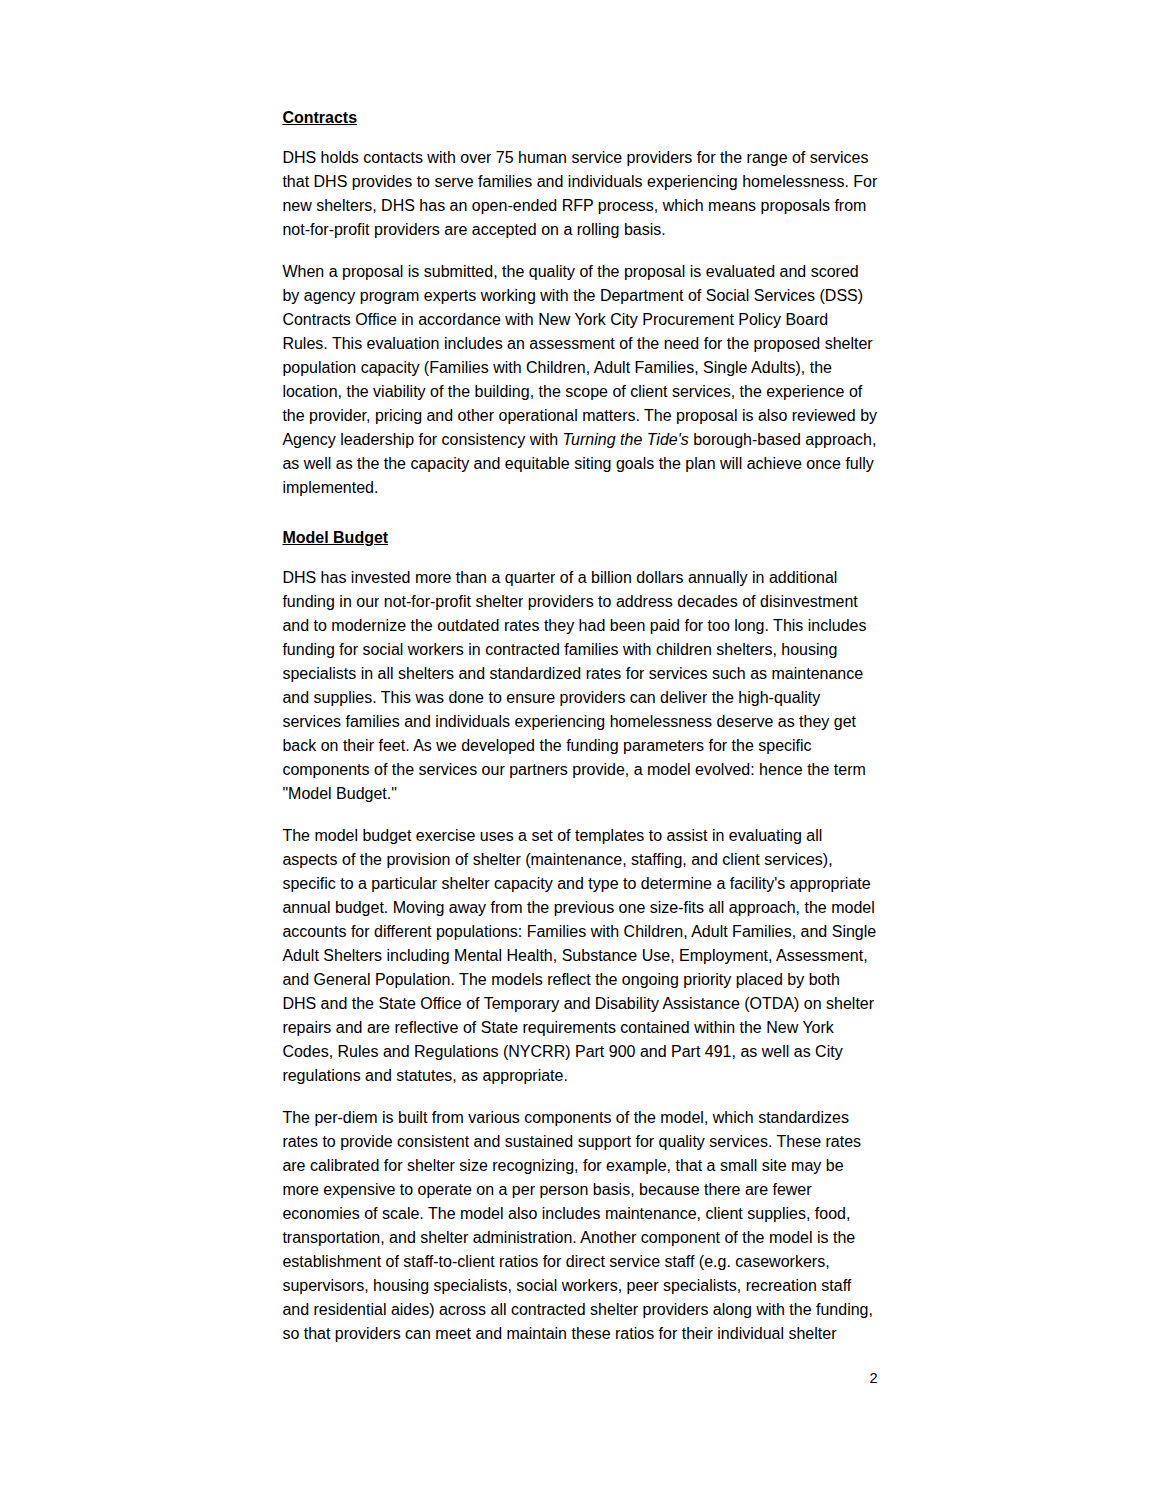Contracts
DHS holds contacts with over 75 human service providers for the range of services that DHS provides to serve families and individuals experiencing homelessness. For new shelters, DHS has an open-ended RFP process, which means proposals from not-for-profit providers are accepted on a rolling basis.
When a proposal is submitted, the quality of the proposal is evaluated and scored by agency program experts working with the Department of Social Services (DSS) Contracts Office in accordance with New York City Procurement Policy Board Rules. This evaluation includes an assessment of the need for the proposed shelter population capacity (Families with Children, Adult Families, Single Adults), the location, the viability of the building, the scope of client services, the experience of the provider, pricing and other operational matters. The proposal is also reviewed by Agency leadership for consistency with Turning the Tide's borough-based approach, as well as the the capacity and equitable siting goals the plan will achieve once fully implemented.
Model Budget
DHS has invested more than a quarter of a billion dollars annually in additional funding in our not-for-profit shelter providers to address decades of disinvestment and to modernize the outdated rates they had been paid for too long. This includes funding for social workers in contracted families with children shelters, housing specialists in all shelters and standardized rates for services such as maintenance and supplies. This was done to ensure providers can deliver the high-quality services families and individuals experiencing homelessness deserve as they get back on their feet. As we developed the funding parameters for the specific components of the services our partners provide, a model evolved: hence the term "Model Budget."
The model budget exercise uses a set of templates to assist in evaluating all aspects of the provision of shelter (maintenance, staffing, and client services), specific to a particular shelter capacity and type to determine a facility's appropriate annual budget. Moving away from the previous one size-fits all approach, the model accounts for different populations: Families with Children, Adult Families, and Single Adult Shelters including Mental Health, Substance Use, Employment, Assessment, and General Population. The models reflect the ongoing priority placed by both DHS and the State Office of Temporary and Disability Assistance (OTDA) on shelter repairs and are reflective of State requirements contained within the New York Codes, Rules and Regulations (NYCRR) Part 900 and Part 491, as well as City regulations and statutes, as appropriate.
The per-diem is built from various components of the model, which standardizes rates to provide consistent and sustained support for quality services. These rates are calibrated for shelter size recognizing, for example, that a small site may be more expensive to operate on a per person basis, because there are fewer economies of scale. The model also includes maintenance, client supplies, food, transportation, and shelter administration. Another component of the model is the establishment of staff-to-client ratios for direct service staff (e.g. caseworkers, supervisors, housing specialists, social workers, peer specialists, recreation staff and residential aides) across all contracted shelter providers along with the funding, so that providers can meet and maintain these ratios for their individual shelter
2